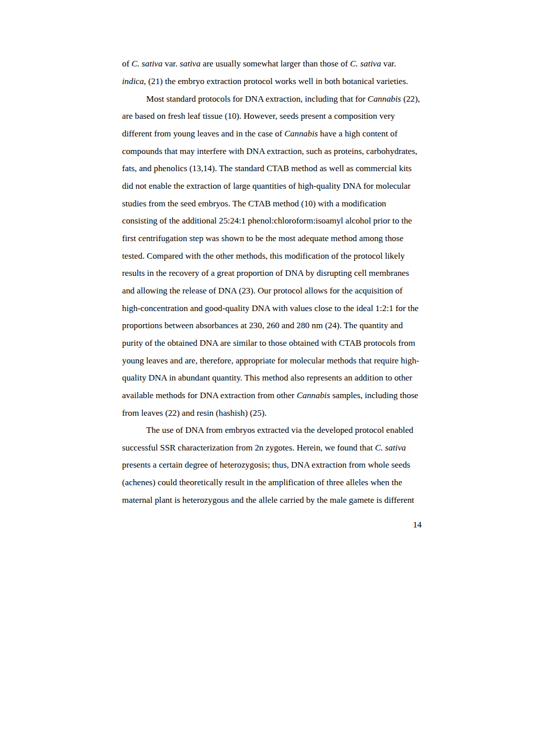of C. sativa var. sativa are usually somewhat larger than those of C. sativa var. indica, (21) the embryo extraction protocol works well in both botanical varieties.
Most standard protocols for DNA extraction, including that for Cannabis (22), are based on fresh leaf tissue (10). However, seeds present a composition very different from young leaves and in the case of Cannabis have a high content of compounds that may interfere with DNA extraction, such as proteins, carbohydrates, fats, and phenolics (13,14). The standard CTAB method as well as commercial kits did not enable the extraction of large quantities of high-quality DNA for molecular studies from the seed embryos. The CTAB method (10) with a modification consisting of the additional 25:24:1 phenol:chloroform:isoamyl alcohol prior to the first centrifugation step was shown to be the most adequate method among those tested. Compared with the other methods, this modification of the protocol likely results in the recovery of a great proportion of DNA by disrupting cell membranes and allowing the release of DNA (23). Our protocol allows for the acquisition of high-concentration and good-quality DNA with values close to the ideal 1:2:1 for the proportions between absorbances at 230, 260 and 280 nm (24). The quantity and purity of the obtained DNA are similar to those obtained with CTAB protocols from young leaves and are, therefore, appropriate for molecular methods that require high-quality DNA in abundant quantity. This method also represents an addition to other available methods for DNA extraction from other Cannabis samples, including those from leaves (22) and resin (hashish) (25).
The use of DNA from embryos extracted via the developed protocol enabled successful SSR characterization from 2n zygotes. Herein, we found that C. sativa presents a certain degree of heterozygosis; thus, DNA extraction from whole seeds (achenes) could theoretically result in the amplification of three alleles when the maternal plant is heterozygous and the allele carried by the male gamete is different
14